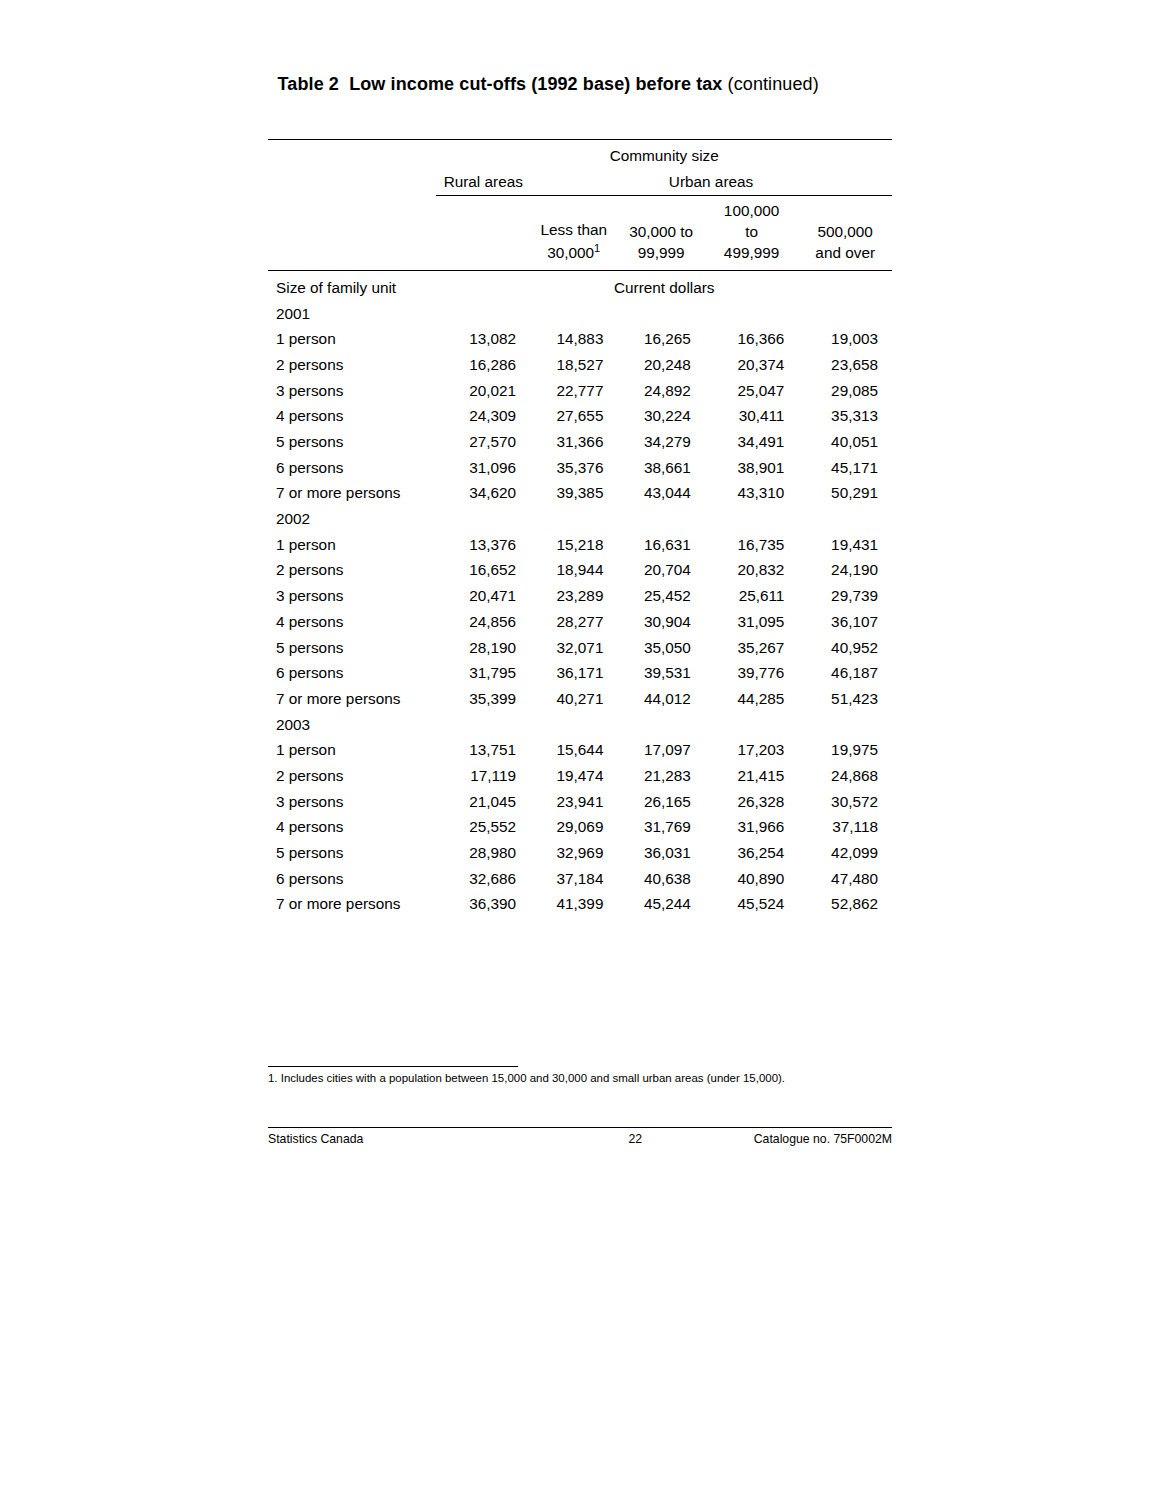Table 2 Low income cut-offs (1992 base) before tax (continued)
| | Community size |
| | Rural areas | Urban areas |
| | | Less than 30,000 1 | 30,000 to 99,999 | 100,000 to 499,999 | 500,000 and over |
| Size of family unit | Current dollars |
| 2001 | |
| 1 person | 13,082 | 14,883 | 16,265 | 16,366 | 19,003 |
| 2 persons | 16,286 | 18,527 | 20,248 | 20,374 | 23,658 |
| 3 persons | 20,021 | 22,777 | 24,892 | 25,047 | 29,085 |
| 4 persons | 24,309 | 27,655 | 30,224 | 30,411 | 35,313 |
| 5 persons | 27,570 | 31,366 | 34,279 | 34,491 | 40,051 |
| 6 persons | 31,096 | 35,376 | 38,661 | 38,901 | 45,171 |
| 7 or more persons | 34,620 | 39,385 | 43,044 | 43,310 | 50,291 |
| 2002 | |
| 1 person | 13,376 | 15,218 | 16,631 | 16,735 | 19,431 |
| 2 persons | 16,652 | 18,944 | 20,704 | 20,832 | 24,190 |
| 3 persons | 20,471 | 23,289 | 25,452 | 25,611 | 29,739 |
| 4 persons | 24,856 | 28,277 | 30,904 | 31,095 | 36,107 |
| 5 persons | 28,190 | 32,071 | 35,050 | 35,267 | 40,952 |
| 6 persons | 31,795 | 36,171 | 39,531 | 39,776 | 46,187 |
| 7 or more persons | 35,399 | 40,271 | 44,012 | 44,285 | 51,423 |
| 2003 | |
| 1 person | 13,751 | 15,644 | 17,097 | 17,203 | 19,975 |
| 2 persons | 17,119 | 19,474 | 21,283 | 21,415 | 24,868 |
| 3 persons | 21,045 | 23,941 | 26,165 | 26,328 | 30,572 |
| 4 persons | 25,552 | 29,069 | 31,769 | 31,966 | 37,118 |
| 5 persons | 28,980 | 32,969 | 36,031 | 36,254 | 42,099 |
| 6 persons | 32,686 | 37,184 | 40,638 | 40,890 | 47,480 |
| 7 or more persons | 36,390 | 41,399 | 45,244 | 45,524 | 52,862 |
1. Includes cities with a population between 15,000 and 30,000 and small urban areas (under 15,000).
Statistics Canada
22
Catalogue no. 75F0002M